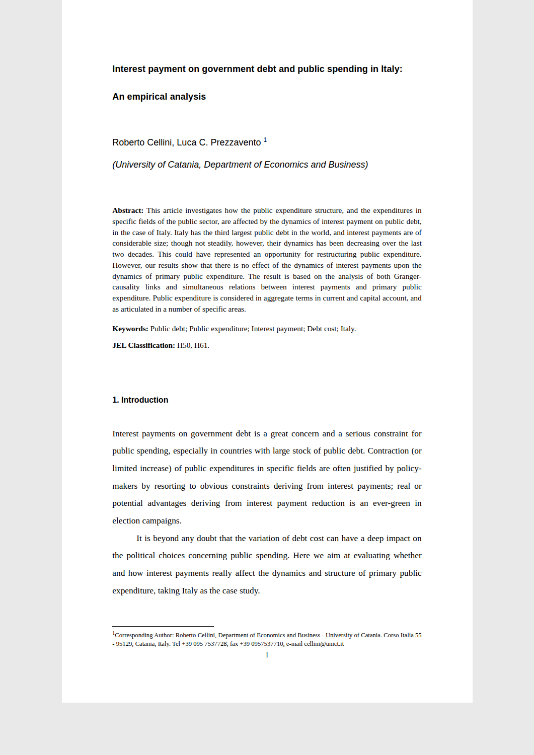Interest payment on government debt and public spending in Italy: An empirical analysis
Roberto Cellini, Luca C. Prezzavento 1
(University of Catania, Department of Economics and Business)
Abstract: This article investigates how the public expenditure structure, and the expenditures in specific fields of the public sector, are affected by the dynamics of interest payment on public debt, in the case of Italy. Italy has the third largest public debt in the world, and interest payments are of considerable size; though not steadily, however, their dynamics has been decreasing over the last two decades. This could have represented an opportunity for restructuring public expenditure. However, our results show that there is no effect of the dynamics of interest payments upon the dynamics of primary public expenditure. The result is based on the analysis of both Granger-causality links and simultaneous relations between interest payments and primary public expenditure. Public expenditure is considered in aggregate terms in current and capital account, and as articulated in a number of specific areas.
Keywords: Public debt; Public expenditure; Interest payment; Debt cost; Italy.
JEL Classification: H50, H61.
1. Introduction
Interest payments on government debt is a great concern and a serious constraint for public spending, especially in countries with large stock of public debt. Contraction (or limited increase) of public expenditures in specific fields are often justified by policy-makers by resorting to obvious constraints deriving from interest payments; real or potential advantages deriving from interest payment reduction is an ever-green in election campaigns.
It is beyond any doubt that the variation of debt cost can have a deep impact on the political choices concerning public spending. Here we aim at evaluating whether and how interest payments really affect the dynamics and structure of primary public expenditure, taking Italy as the case study.
1Corresponding Author: Roberto Cellini, Department of Economics and Business - University of Catania. Corso Italia 55 - 95129, Catania, Italy. Tel +39 095 7537728, fax +39 0957537710, e-mail cellini@unict.it
1